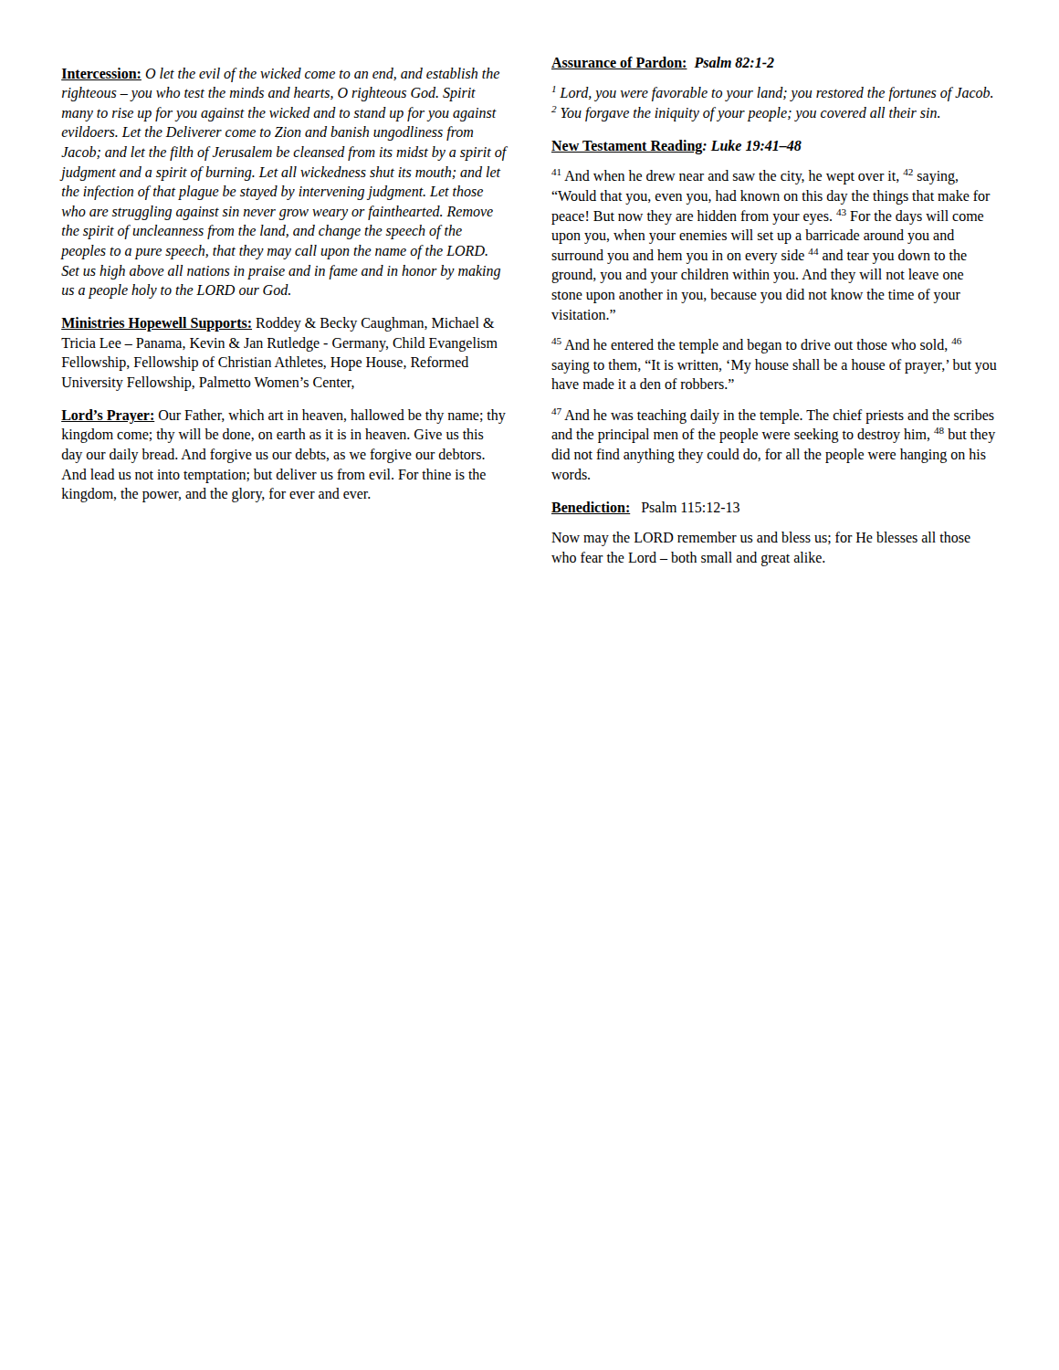Intercession:
O let the evil of the wicked come to an end, and establish the righteous – you who test the minds and hearts, O righteous God. Spirit many to rise up for you against the wicked and to stand up for you against evildoers. Let the Deliverer come to Zion and banish ungodliness from Jacob; and let the filth of Jerusalem be cleansed from its midst by a spirit of judgment and a spirit of burning. Let all wickedness shut its mouth; and let the infection of that plague be stayed by intervening judgment. Let those who are struggling against sin never grow weary or fainthearted. Remove the spirit of uncleanness from the land, and change the speech of the peoples to a pure speech, that they may call upon the name of the LORD. Set us high above all nations in praise and in fame and in honor by making us a people holy to the LORD our God.
Ministries Hopewell Supports:
Roddey & Becky Caughman, Michael & Tricia Lee – Panama, Kevin & Jan Rutledge - Germany, Child Evangelism Fellowship, Fellowship of Christian Athletes, Hope House, Reformed University Fellowship, Palmetto Women’s Center,
Lord’s Prayer:
Our Father, which art in heaven, hallowed be thy name; thy kingdom come; thy will be done, on earth as it is in heaven. Give us this day our daily bread. And forgive us our debts, as we forgive our debtors. And lead us not into temptation; but deliver us from evil. For thine is the kingdom, the power, and the glory, for ever and ever.
Assurance of Pardon:
Psalm 82:1-2
1 Lord, you were favorable to your land; you restored the fortunes of Jacob. 2 You forgave the iniquity of your people; you covered all their sin.
New Testament Reading
: Luke 19:41–48
41 And when he drew near and saw the city, he wept over it, 42 saying, “Would that you, even you, had known on this day the things that make for peace! But now they are hidden from your eyes. 43 For the days will come upon you, when your enemies will set up a barricade around you and surround you and hem you in on every side 44 and tear you down to the ground, you and your children within you. And they will not leave one stone upon another in you, because you did not know the time of your visitation.”
45 And he entered the temple and began to drive out those who sold, 46 saying to them, “It is written, ‘My house shall be a house of prayer,’ but you have made it a den of robbers.”
47 And he was teaching daily in the temple. The chief priests and the scribes and the principal men of the people were seeking to destroy him, 48 but they did not find anything they could do, for all the people were hanging on his words.
Benediction:
Psalm 115:12-13
Now may the LORD remember us and bless us; for He blesses all those who fear the Lord – both small and great alike.